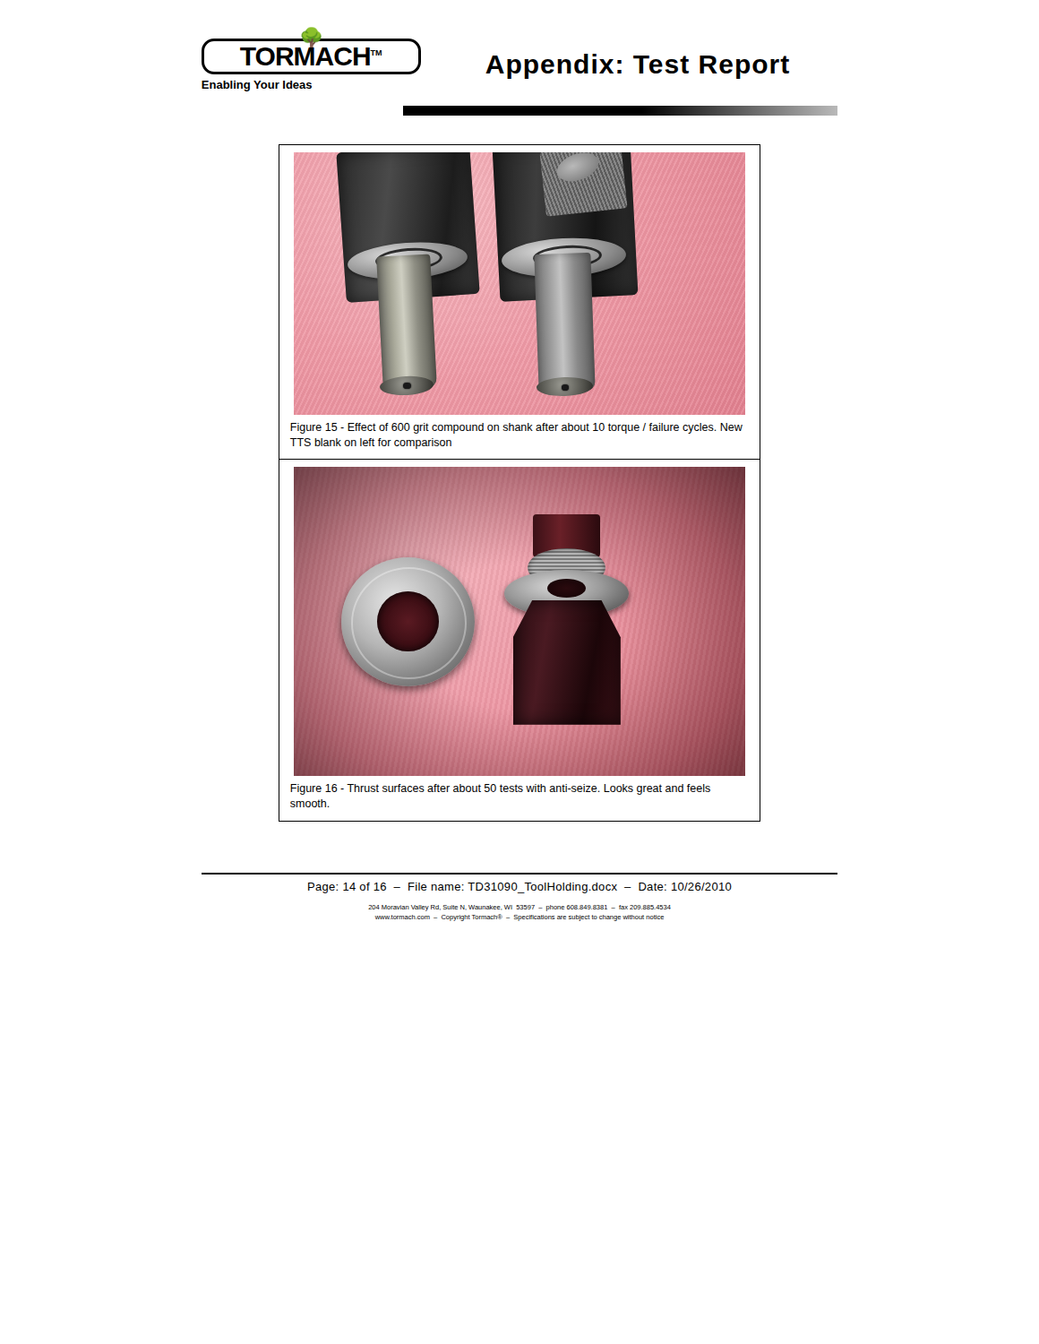🌳
TORMACHTM
Enabling Your Ideas
Appendix: Test Report
Figure 15 - Effect of 600 grit compound on shank after about 10 torque / failure cycles. New TTS blank on left for comparison
Figure 16 - Thrust surfaces after about 50 tests with anti-seize. Looks great and feels smooth.
Page: 14 of 16 – File name: TD31090_ToolHolding.docx – Date: 10/26/2010
204 Moravian Valley Rd, Suite N, Waunakee, WI 53597 – phone 608.849.8381 – fax 209.885.4534
www.tormach.com – Copyright Tormach® – Specifications are subject to change without notice